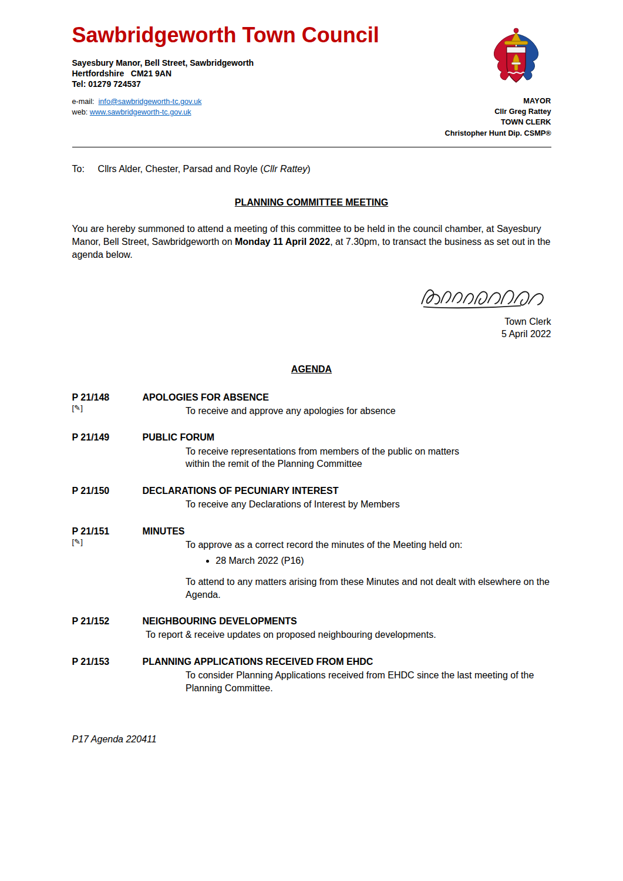Sawbridgeworth Town Council
Sayesbury Manor, Bell Street, Sawbridgeworth
Hertfordshire CM21 9AN
Tel: 01279 724537
e-mail: info@sawbridgeworth-tc.gov.uk
web: www.sawbridgeworth-tc.gov.uk
Coat of arms of Sawbridgeworth Town Council
MAYOR
Cllr Greg Rattey
TOWN CLERK
Christopher Hunt Dip. CSMP®
To: Cllrs Alder, Chester, Parsad and Royle (Cllr Rattey)
PLANNING COMMITTEE MEETING
You are hereby summoned to attend a meeting of this committee to be held in the council chamber, at Sayesbury Manor, Bell Street, Sawbridgeworth on Monday 11 April 2022, at 7.30pm, to transact the business as set out in the agenda below.
Signature: Christopher Hunt Town Clerk 5 April 2022
AGENDA
| P 21/148 [✎] | APOLOGIES FOR ABSENCE To receive and approve any apologies for absence |
| P 21/149 | PUBLIC FORUM To receive representations from members of the public on matters within the remit of the Planning Committee |
| P 21/150 | DECLARATIONS OF PECUNIARY INTEREST To receive any Declarations of Interest by Members |
| P 21/151 [✎] | MINUTES To approve as a correct record the minutes of the Meeting held on: 28 March 2022 (P16) To attend to any matters arising from these Minutes and not dealt with elsewhere on the Agenda. |
| P 21/152 | NEIGHBOURING DEVELOPMENTS To report & receive updates on proposed neighbouring developments. |
| P 21/153 | PLANNING APPLICATIONS RECEIVED FROM EHDC To consider Planning Applications received from EHDC since the last meeting of the Planning Committee. |
P17 Agenda 220411